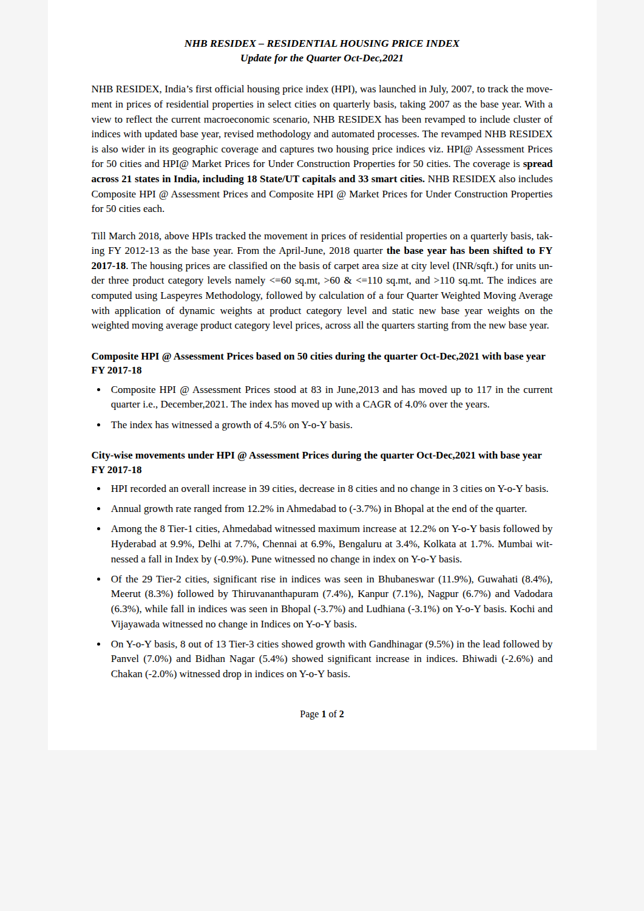NHB RESIDEX – RESIDENTIAL HOUSING PRICE INDEX Update for the Quarter Oct-Dec,2021
NHB RESIDEX, India’s first official housing price index (HPI), was launched in July, 2007, to track the movement in prices of residential properties in select cities on quarterly basis, taking 2007 as the base year. With a view to reflect the current macroeconomic scenario, NHB RESIDEX has been revamped to include cluster of indices with updated base year, revised methodology and automated processes. The revamped NHB RESIDEX is also wider in its geographic coverage and captures two housing price indices viz. HPI@ Assessment Prices for 50 cities and HPI@ Market Prices for Under Construction Properties for 50 cities. The coverage is spread across 21 states in India, including 18 State/UT capitals and 33 smart cities. NHB RESIDEX also includes Composite HPI @ Assessment Prices and Composite HPI @ Market Prices for Under Construction Properties for 50 cities each.
Till March 2018, above HPIs tracked the movement in prices of residential properties on a quarterly basis, taking FY 2012-13 as the base year. From the April-June, 2018 quarter the base year has been shifted to FY 2017-18. The housing prices are classified on the basis of carpet area size at city level (INR/sqft.) for units under three product category levels namely <=60 sq.mt, >60 & <=110 sq.mt, and >110 sq.mt. The indices are computed using Laspeyres Methodology, followed by calculation of a four Quarter Weighted Moving Average with application of dynamic weights at product category level and static new base year weights on the weighted moving average product category level prices, across all the quarters starting from the new base year.
Composite HPI @ Assessment Prices based on 50 cities during the quarter Oct-Dec,2021 with base year FY 2017-18
Composite HPI @ Assessment Prices stood at 83 in June,2013 and has moved up to 117 in the current quarter i.e., December,2021. The index has moved up with a CAGR of 4.0% over the years.
The index has witnessed a growth of 4.5% on Y-o-Y basis.
City-wise movements under HPI @ Assessment Prices during the quarter Oct-Dec,2021 with base year FY 2017-18
HPI recorded an overall increase in 39 cities, decrease in 8 cities and no change in 3 cities on Y-o-Y basis.
Annual growth rate ranged from 12.2% in Ahmedabad to (-3.7%) in Bhopal at the end of the quarter.
Among the 8 Tier-1 cities, Ahmedabad witnessed maximum increase at 12.2% on Y-o-Y basis followed by Hyderabad at 9.9%, Delhi at 7.7%, Chennai at 6.9%, Bengaluru at 3.4%, Kolkata at 1.7%. Mumbai witnessed a fall in Index by (-0.9%). Pune witnessed no change in index on Y-o-Y basis.
Of the 29 Tier-2 cities, significant rise in indices was seen in Bhubaneswar (11.9%), Guwahati (8.4%), Meerut (8.3%) followed by Thiruvananthapuram (7.4%), Kanpur (7.1%), Nagpur (6.7%) and Vadodara (6.3%), while fall in indices was seen in Bhopal (-3.7%) and Ludhiana (-3.1%) on Y-o-Y basis. Kochi and Vijayawada witnessed no change in Indices on Y-o-Y basis.
On Y-o-Y basis, 8 out of 13 Tier-3 cities showed growth with Gandhinagar (9.5%) in the lead followed by Panvel (7.0%) and Bidhan Nagar (5.4%) showed significant increase in indices. Bhiwadi (-2.6%) and Chakan (-2.0%) witnessed drop in indices on Y-o-Y basis.
Page 1 of 2